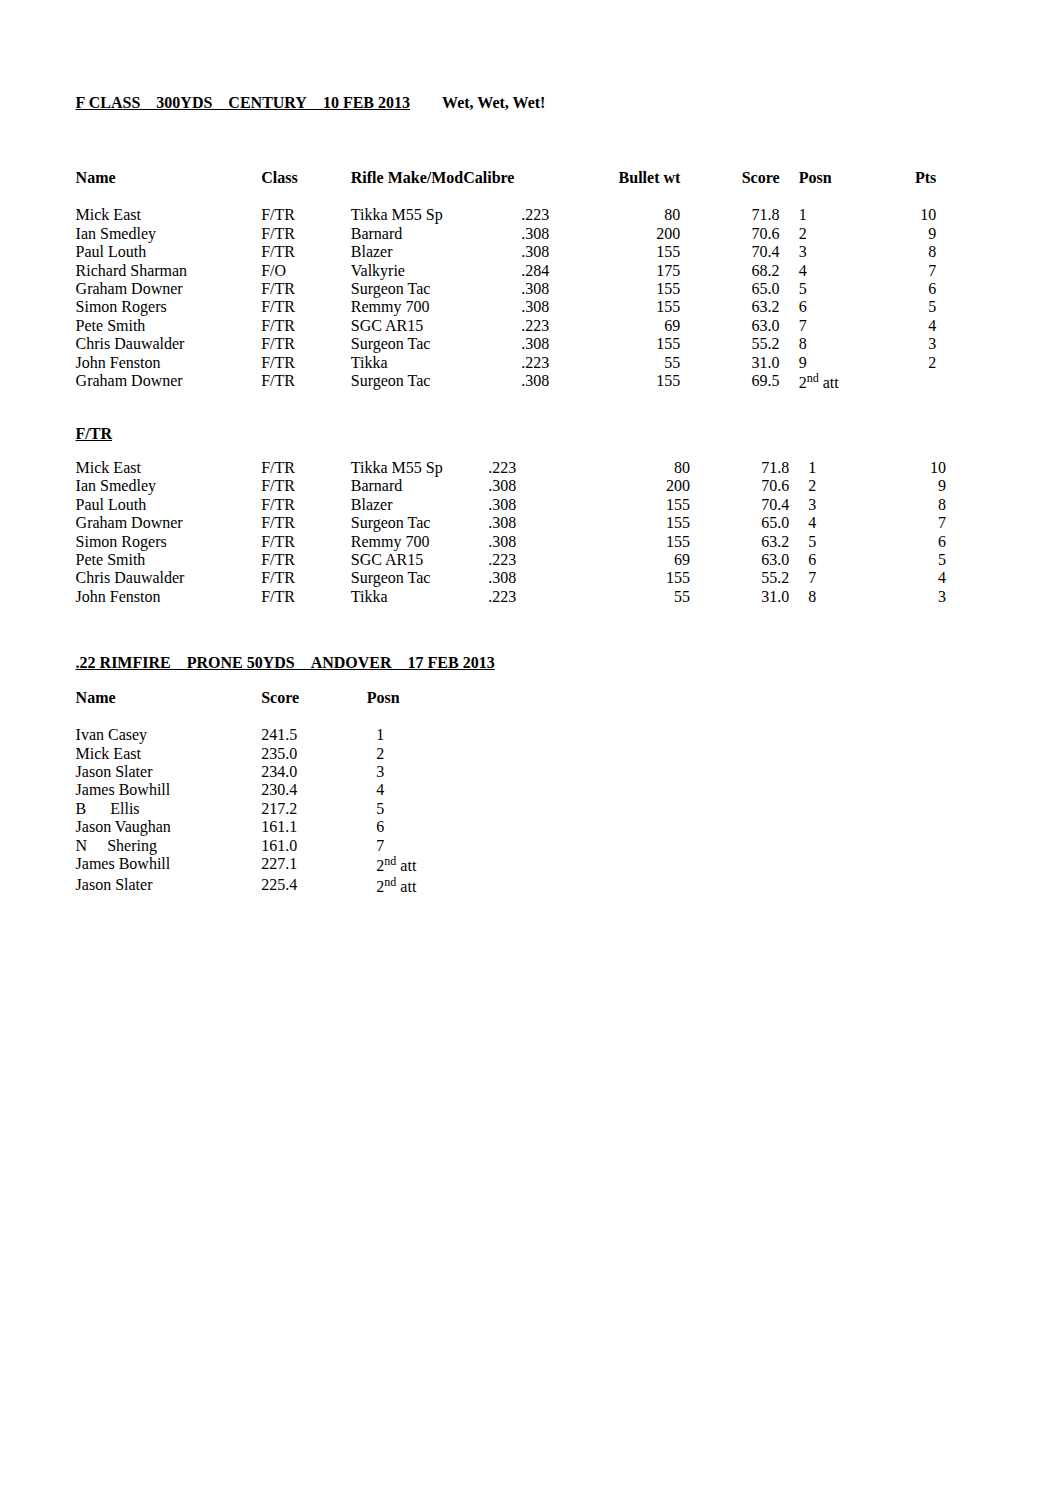F CLASS 300YDS CENTURY 10 FEB 2013
Wet, Wet, Wet!
| Name | Class | Rifle Make/ModCalibre | Bullet wt | Score | Posn | Pts |
| --- | --- | --- | --- | --- | --- | --- |
| Mick East | F/TR | Tikka M55 Sp | .223 | 80 | 71.8 | 1 | 10 |
| Ian Smedley | F/TR | Barnard | .308 | 200 | 70.6 | 2 | 9 |
| Paul Louth | F/TR | Blazer | .308 | 155 | 70.4 | 3 | 8 |
| Richard Sharman | F/O | Valkyrie | .284 | 175 | 68.2 | 4 | 7 |
| Graham Downer | F/TR | Surgeon Tac | .308 | 155 | 65.0 | 5 | 6 |
| Simon Rogers | F/TR | Remmy 700 | .308 | 155 | 63.2 | 6 | 5 |
| Pete Smith | F/TR | SGC AR15 | .223 | 69 | 63.0 | 7 | 4 |
| Chris Dauwalder | F/TR | Surgeon Tac | .308 | 155 | 55.2 | 8 | 3 |
| John Fenston | F/TR | Tikka | .223 | 55 | 31.0 | 9 | 2 |
| Graham Downer | F/TR | Surgeon Tac | .308 | 155 | 69.5 | 2 nd att | |
F/TR
| Mick East | F/TR | Tikka M55 Sp | .223 | 80 | 71.8 | 1 | 10 |
| Ian Smedley | F/TR | Barnard | .308 | 200 | 70.6 | 2 | 9 |
| Paul Louth | F/TR | Blazer | .308 | 155 | 70.4 | 3 | 8 |
| Graham Downer | F/TR | Surgeon Tac | .308 | 155 | 65.0 | 4 | 7 |
| Simon Rogers | F/TR | Remmy 700 | .308 | 155 | 63.2 | 5 | 6 |
| Pete Smith | F/TR | SGC AR15 | .223 | 69 | 63.0 | 6 | 5 |
| Chris Dauwalder | F/TR | Surgeon Tac | .308 | 155 | 55.2 | 7 | 4 |
| John Fenston | F/TR | Tikka | .223 | 55 | 31.0 | 8 | 3 |
.22 RIMFIRE PRONE 50YDS ANDOVER 17 FEB 2013
| Name | Score | Posn |
| --- | --- | --- |
| Ivan Casey | 241.5 | 1 |
| Mick East | 235.0 | 2 |
| Jason Slater | 234.0 | 3 |
| James Bowhill | 230.4 | 4 |
| B Ellis | 217.2 | 5 |
| Jason Vaughan | 161.1 | 6 |
| N Shering | 161.0 | 7 |
| James Bowhill | 227.1 | 2 nd att |
| Jason Slater | 225.4 | 2 nd att |